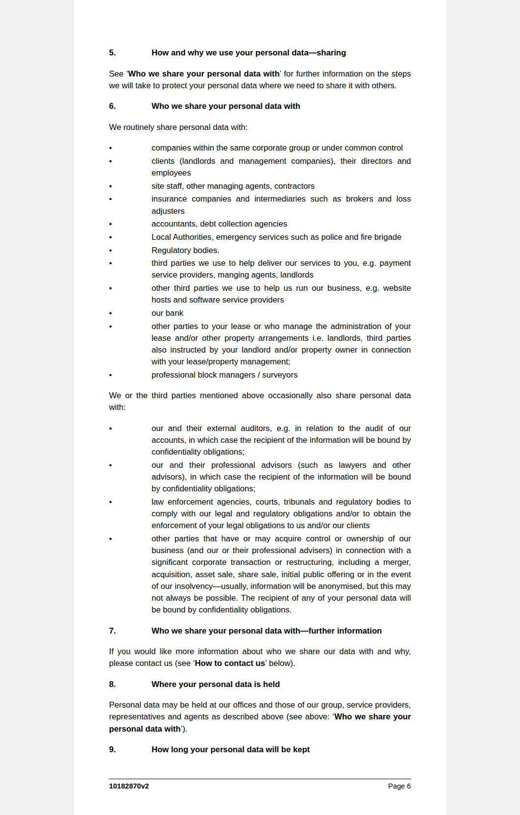5. How and why we use your personal data—sharing
See ‘Who we share your personal data with’ for further information on the steps we will take to protect your personal data where we need to share it with others.
6. Who we share your personal data with
We routinely share personal data with:
companies within the same corporate group or under common control
clients (landlords and management companies), their directors and employees
site staff, other managing agents, contractors
insurance companies and intermediaries such as brokers and loss adjusters
accountants, debt collection agencies
Local Authorities, emergency services such as police and fire brigade
Regulatory bodies.
third parties we use to help deliver our services to you, e.g. payment service providers, manging agents, landlords
other third parties we use to help us run our business, e.g. website hosts and software service providers
our bank
other parties to your lease or who manage the administration of your lease and/or other property arrangements i.e. landlords, third parties also instructed by your landlord and/or property owner in connection with your lease/property management;
professional block managers / surveyors
We or the third parties mentioned above occasionally also share personal data with:
our and their external auditors, e.g. in relation to the audit of our accounts, in which case the recipient of the information will be bound by confidentiality obligations;
our and their professional advisors (such as lawyers and other advisors), in which case the recipient of the information will be bound by confidentiality obligations;
law enforcement agencies, courts, tribunals and regulatory bodies to comply with our legal and regulatory obligations and/or to obtain the enforcement of your legal obligations to us and/or our clients
other parties that have or may acquire control or ownership of our business (and our or their professional advisers) in connection with a significant corporate transaction or restructuring, including a merger, acquisition, asset sale, share sale, initial public offering or in the event of our insolvency—usually, information will be anonymised, but this may not always be possible. The recipient of any of your personal data will be bound by confidentiality obligations.
7. Who we share your personal data with—further information
If you would like more information about who we share our data with and why, please contact us (see ‘How to contact us’ below).
8. Where your personal data is held
Personal data may be held at our offices and those of our group, service providers, representatives and agents as described above (see above: ‘Who we share your personal data with’).
9. How long your personal data will be kept
10182870v2 Page 6